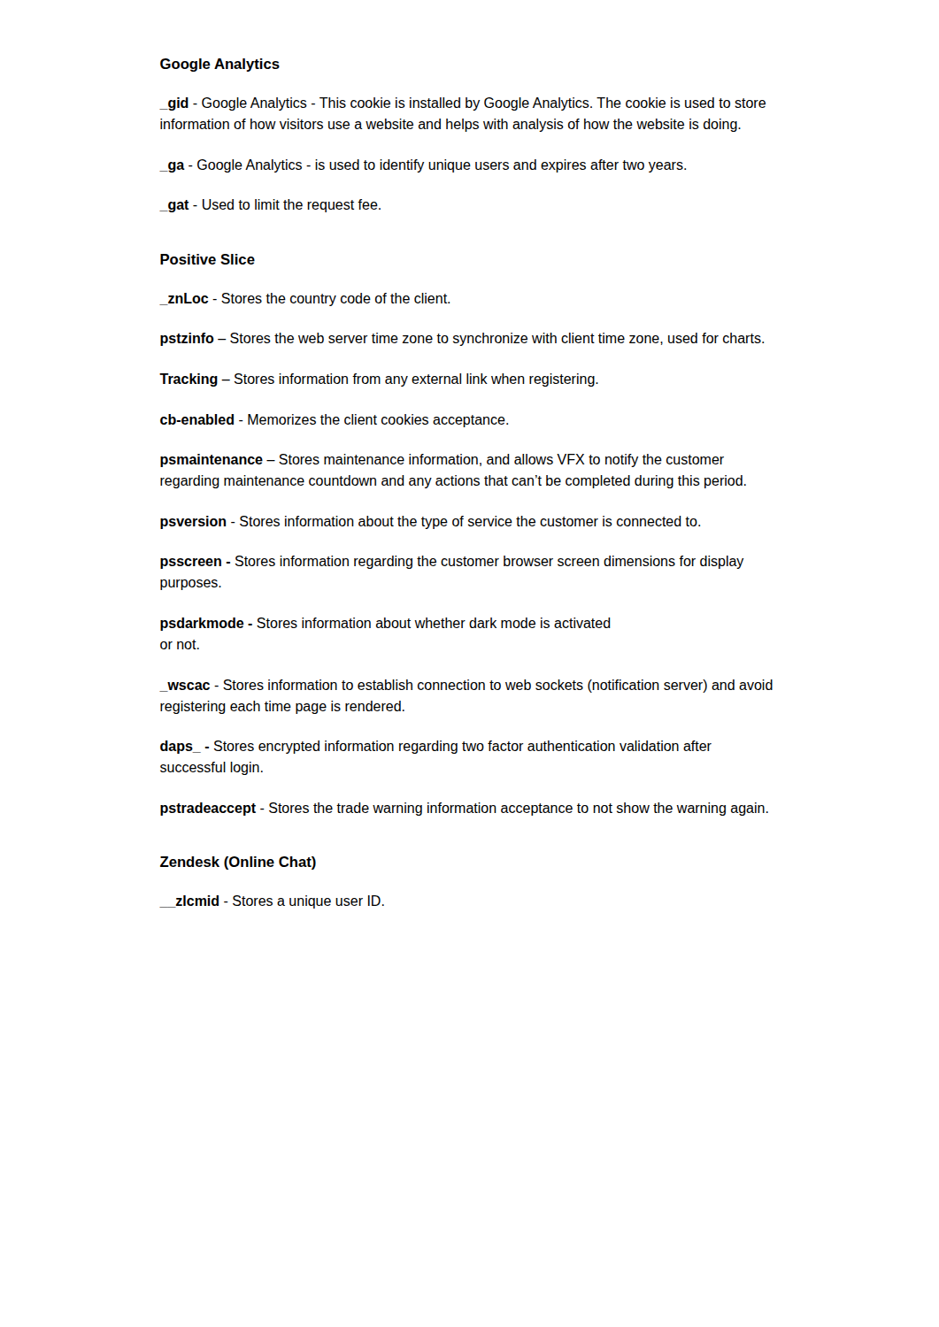Google Analytics
_gid - Google Analytics - This cookie is installed by Google Analytics. The cookie is used to store information of how visitors use a website and helps with analysis of how the website is doing.
_ga - Google Analytics - is used to identify unique users and expires after two years.
_gat - Used to limit the request fee.
Positive Slice
_znLoc - Stores the country code of the client.
pstzinfo – Stores the web server time zone to synchronize with client time zone, used for charts.
Tracking – Stores information from any external link when registering.
cb-enabled - Memorizes the client cookies acceptance.
psmaintenance – Stores maintenance information, and allows VFX to notify the customer regarding maintenance countdown and any actions that can’t be completed during this period.
psversion - Stores information about the type of service the customer is connected to.
psscreen - Stores information regarding the customer browser screen dimensions for display purposes.
psdarkmode - Stores information about whether dark mode is activated
or not.
_wscac - Stores information to establish connection to web sockets (notification server) and avoid registering each time page is rendered.
daps_ - Stores encrypted information regarding two factor authentication validation after successful login.
pstradeaccept - Stores the trade warning information acceptance to not show the warning again.
Zendesk (Online Chat)
__zlcmid - Stores a unique user ID.